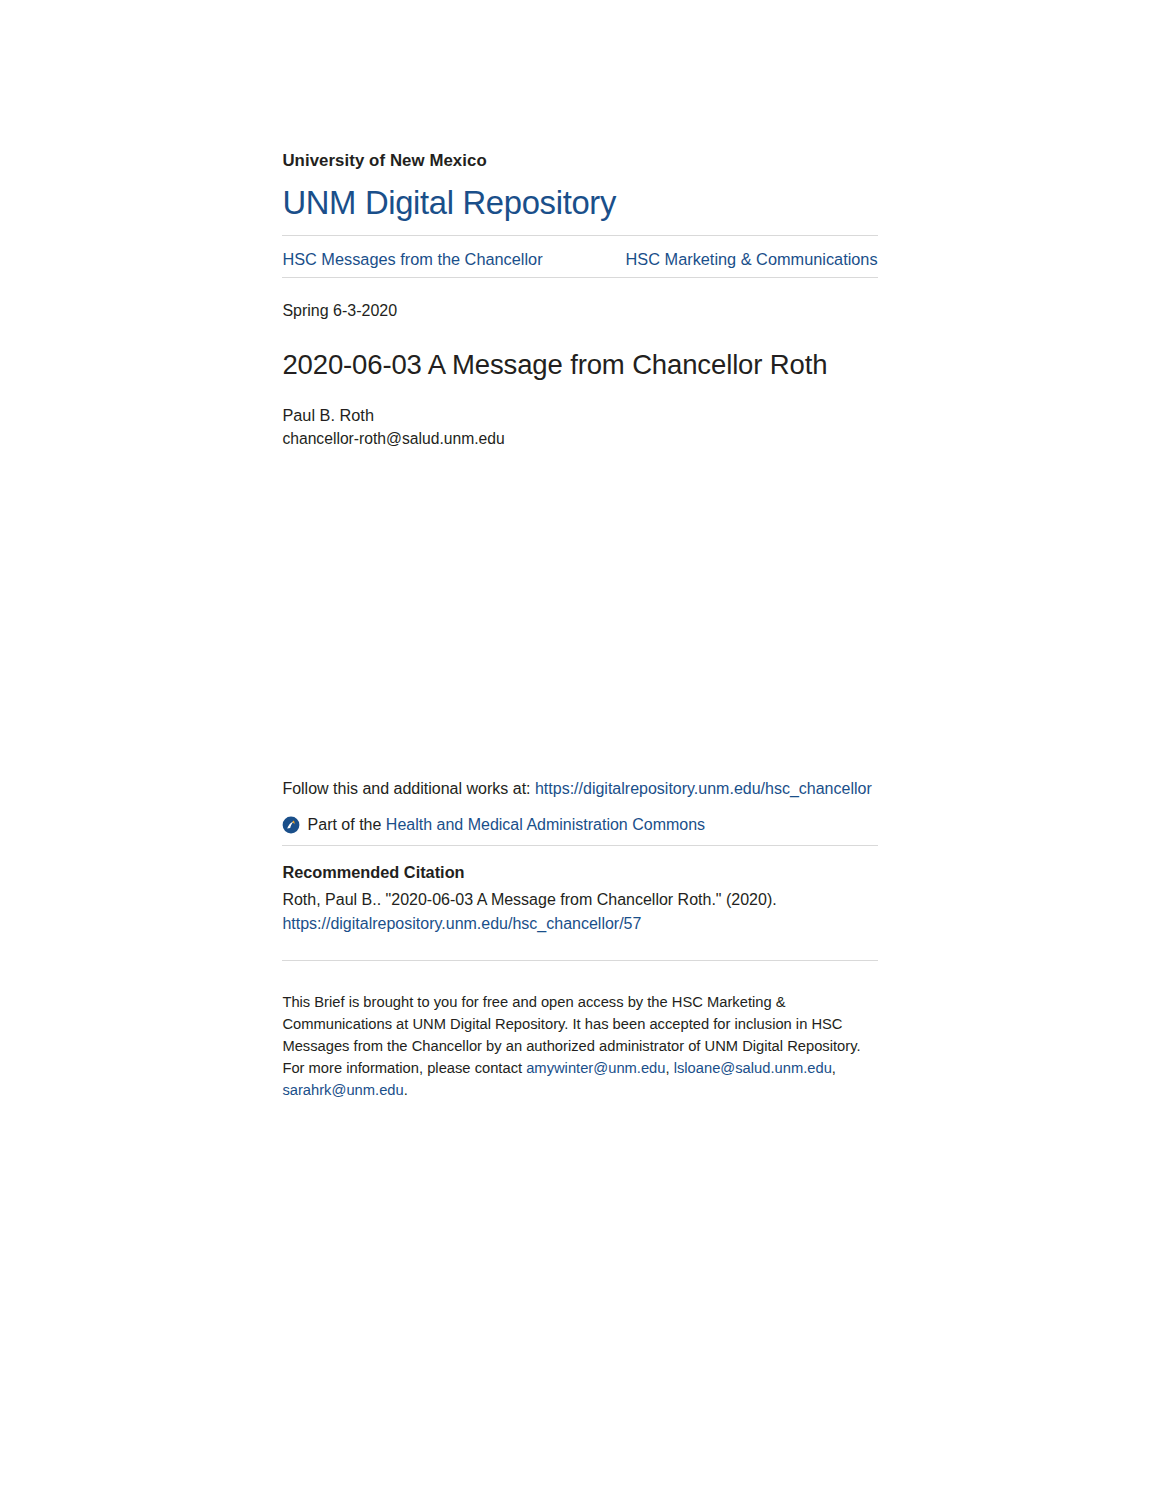University of New Mexico
UNM Digital Repository
HSC Messages from the Chancellor HSC Marketing & Communications
Spring 6-3-2020
2020-06-03 A Message from Chancellor Roth
Paul B. Roth chancellor-roth@salud.unm.edu
Follow this and additional works at: https://digitalrepository.unm.edu/hsc_chancellor
Part of the Health and Medical Administration Commons
Recommended Citation
Roth, Paul B.. "2020-06-03 A Message from Chancellor Roth." (2020). https://digitalrepository.unm.edu/hsc_chancellor/57
This Brief is brought to you for free and open access by the HSC Marketing & Communications at UNM Digital Repository. It has been accepted for inclusion in HSC Messages from the Chancellor by an authorized administrator of UNM Digital Repository. For more information, please contact amywinter@unm.edu, lsloane@salud.unm.edu, sarahrk@unm.edu.